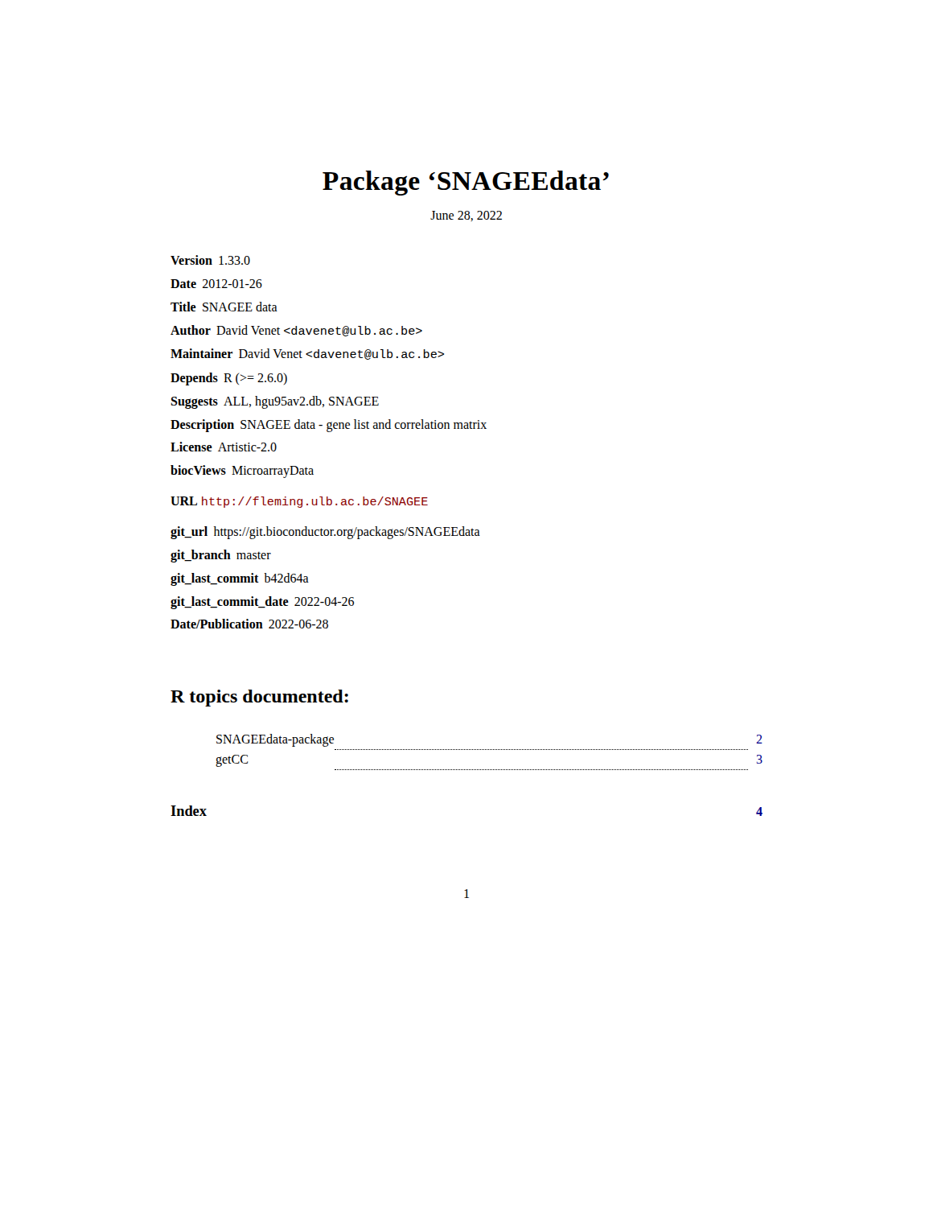Package ‘SNAGEEdata’
June 28, 2022
Version
1.33.0
Date
2012-01-26
Title
SNAGEE data
Author
David Venet <davenet@ulb.ac.be>
Maintainer
David Venet <davenet@ulb.ac.be>
Depends
R (>= 2.6.0)
Suggests
ALL, hgu95av2.db, SNAGEE
Description
SNAGEE data - gene list and correlation matrix
License
Artistic-2.0
biocViews
MicroarrayData
URL http://fleming.ulb.ac.be/SNAGEE
git_url
https://git.bioconductor.org/packages/SNAGEEdata
git_branch
master
git_last_commit
b42d64a
git_last_commit_date
2022-04-26
Date/Publication
2022-06-28
R topics documented:
| SNAGEEdata-package | | 2 |
| getCC | | 3 |
Index 4
1